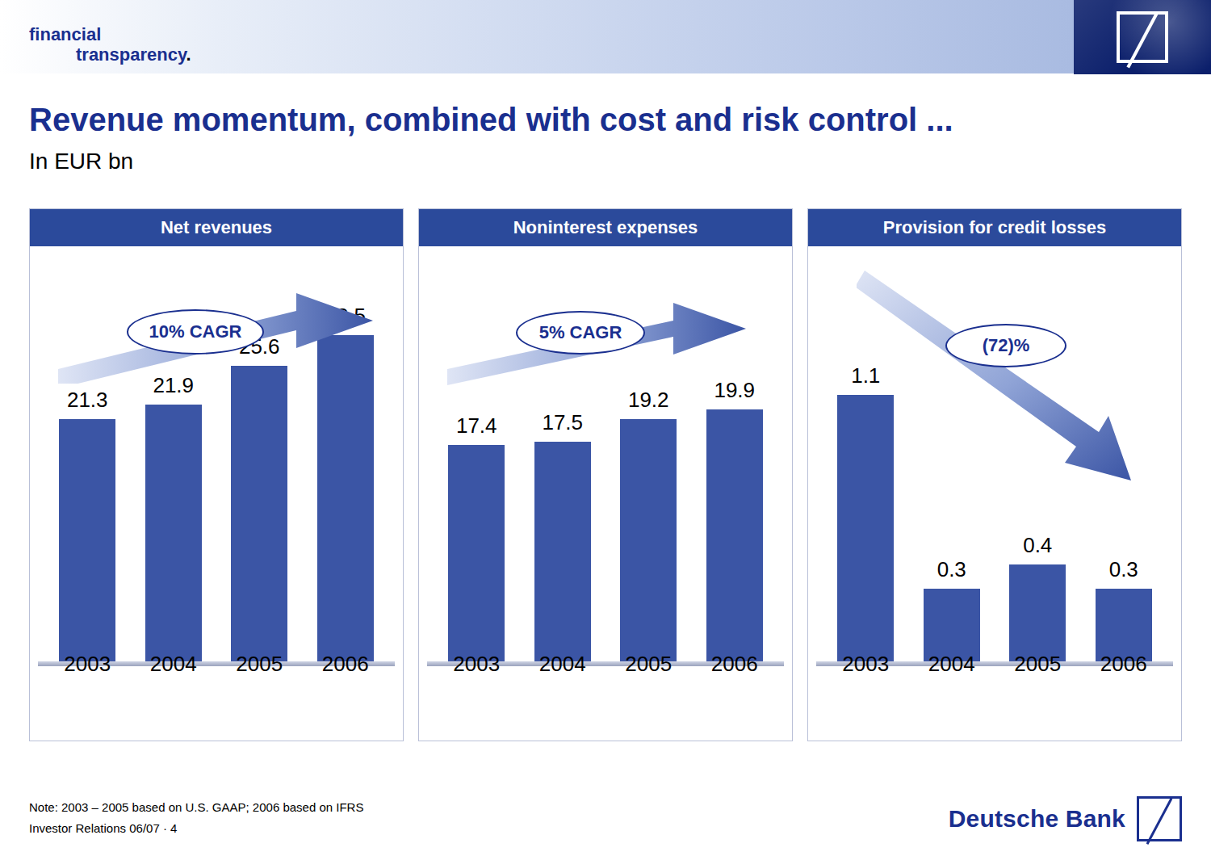financial transparency.
Revenue momentum, combined with cost and risk control ...
In EUR bn
Net revenues
10% CAGR
21.3
21.9
25.6
28.5
2003
2004
2005
2006
Noninterest expenses
5% CAGR
17.4
17.5
19.2
19.9
2003
2004
2005
2006
Provision for credit losses
(72)%
1.1
0.3
0.4
0.3
2003
2004
2005
2006
Note: 2003 – 2005 based on U.S. GAAP; 2006 based on IFRS
Investor Relations 06/07 · 4
Deutsche Bank